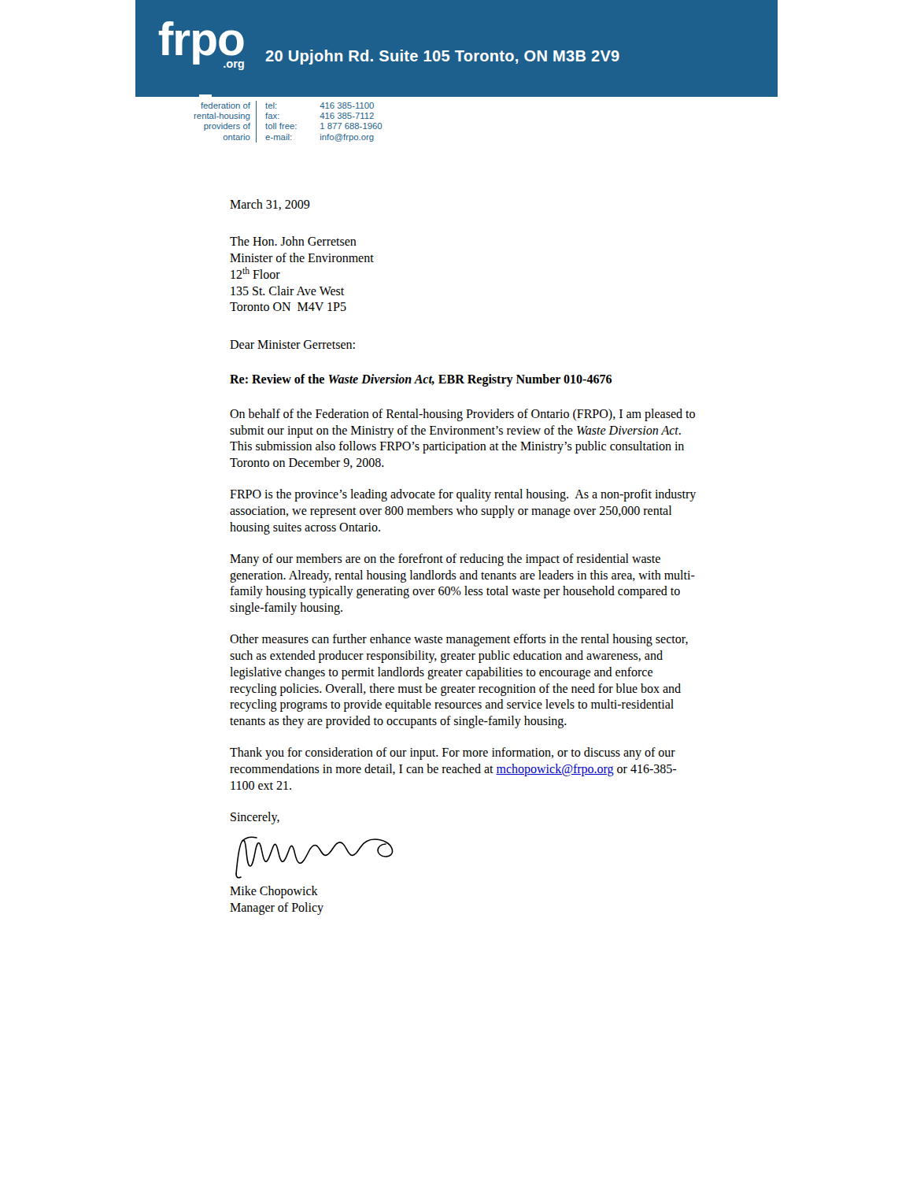frpo .org
20 Upjohn Rd. Suite 105 Toronto, ON M3B 2V9
federation of
rental-housing
providers of
ontario
| tel: | 416 385-1100 |
| fax: | 416 385-7112 |
| toll free: | 1 877 688-1960 |
| e-mail: | info@frpo.org |
March 31, 2009
The Hon. John Gerretsen
Minister of the Environment
12th Floor
135 St. Clair Ave West
Toronto ON M4V 1P5
Dear Minister Gerretsen:
Re: Review of the Waste Diversion Act, EBR Registry Number 010-4676
On behalf of the Federation of Rental-housing Providers of Ontario (FRPO), I am pleased to submit our input on the Ministry of the Environment’s review of the Waste Diversion Act. This submission also follows FRPO’s participation at the Ministry’s public consultation in Toronto on December 9, 2008.
FRPO is the province’s leading advocate for quality rental housing. As a non-profit industry association, we represent over 800 members who supply or manage over 250,000 rental housing suites across Ontario.
Many of our members are on the forefront of reducing the impact of residential waste generation. Already, rental housing landlords and tenants are leaders in this area, with multi-family housing typically generating over 60% less total waste per household compared to single-family housing.
Other measures can further enhance waste management efforts in the rental housing sector, such as extended producer responsibility, greater public education and awareness, and legislative changes to permit landlords greater capabilities to encourage and enforce recycling policies. Overall, there must be greater recognition of the need for blue box and recycling programs to provide equitable resources and service levels to multi-residential tenants as they are provided to occupants of single-family housing.
Thank you for consideration of our input. For more information, or to discuss any of our recommendations in more detail, I can be reached at mchopowick@frpo.org or 416-385-1100 ext 21.
Sincerely,
Mike Chopowick
Manager of Policy